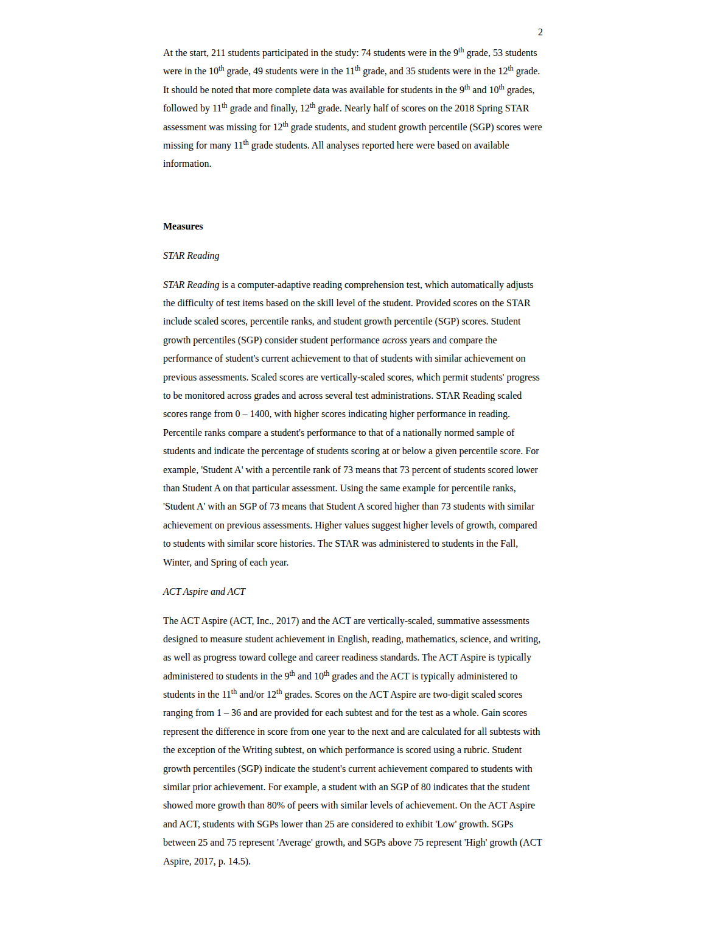2
At the start, 211 students participated in the study: 74 students were in the 9th grade, 53 students were in the 10th grade, 49 students were in the 11th grade, and 35 students were in the 12th grade. It should be noted that more complete data was available for students in the 9th and 10th grades, followed by 11th grade and finally, 12th grade. Nearly half of scores on the 2018 Spring STAR assessment was missing for 12th grade students, and student growth percentile (SGP) scores were missing for many 11th grade students. All analyses reported here were based on available information.
Measures
STAR Reading
STAR Reading is a computer-adaptive reading comprehension test, which automatically adjusts the difficulty of test items based on the skill level of the student. Provided scores on the STAR include scaled scores, percentile ranks, and student growth percentile (SGP) scores. Student growth percentiles (SGP) consider student performance across years and compare the performance of student's current achievement to that of students with similar achievement on previous assessments. Scaled scores are vertically-scaled scores, which permit students' progress to be monitored across grades and across several test administrations. STAR Reading scaled scores range from 0 – 1400, with higher scores indicating higher performance in reading. Percentile ranks compare a student's performance to that of a nationally normed sample of students and indicate the percentage of students scoring at or below a given percentile score. For example, 'Student A' with a percentile rank of 73 means that 73 percent of students scored lower than Student A on that particular assessment. Using the same example for percentile ranks, 'Student A' with an SGP of 73 means that Student A scored higher than 73 students with similar achievement on previous assessments. Higher values suggest higher levels of growth, compared to students with similar score histories. The STAR was administered to students in the Fall, Winter, and Spring of each year.
ACT Aspire and ACT
The ACT Aspire (ACT, Inc., 2017) and the ACT are vertically-scaled, summative assessments designed to measure student achievement in English, reading, mathematics, science, and writing, as well as progress toward college and career readiness standards. The ACT Aspire is typically administered to students in the 9th and 10th grades and the ACT is typically administered to students in the 11th and/or 12th grades. Scores on the ACT Aspire are two-digit scaled scores ranging from 1 – 36 and are provided for each subtest and for the test as a whole. Gain scores represent the difference in score from one year to the next and are calculated for all subtests with the exception of the Writing subtest, on which performance is scored using a rubric. Student growth percentiles (SGP) indicate the student's current achievement compared to students with similar prior achievement. For example, a student with an SGP of 80 indicates that the student showed more growth than 80% of peers with similar levels of achievement. On the ACT Aspire and ACT, students with SGPs lower than 25 are considered to exhibit 'Low' growth. SGPs between 25 and 75 represent 'Average' growth, and SGPs above 75 represent 'High' growth (ACT Aspire, 2017, p. 14.5).